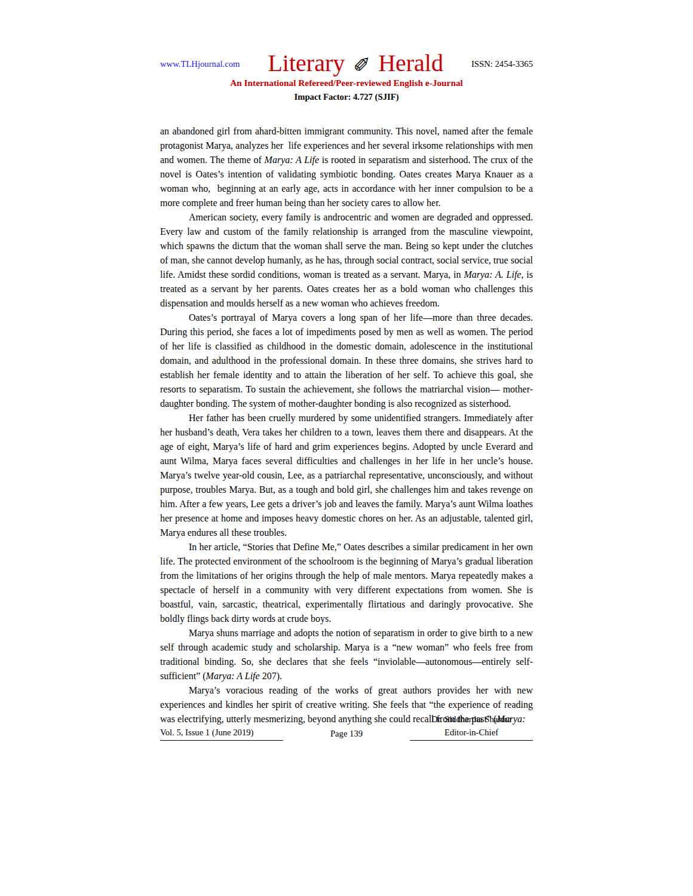www.TLHjournal.com
Literary ✐ Herald
ISSN: 2454-3365
An International Refereed/Peer-reviewed English e-Journal Impact Factor: 4.727 (SJIF)
an abandoned girl from ahard-bitten immigrant community. This novel, named after the female protagonist Marya, analyzes her life experiences and her several irksome relationships with men and women. The theme of Marya: A Life is rooted in separatism and sisterhood. The crux of the novel is Oates’s intention of validating symbiotic bonding. Oates creates Marya Knauer as a woman who, beginning at an early age, acts in accordance with her inner compulsion to be a more complete and freer human being than her society cares to allow her.
American society, every family is androcentric and women are degraded and oppressed. Every law and custom of the family relationship is arranged from the masculine viewpoint, which spawns the dictum that the woman shall serve the man. Being so kept under the clutches of man, she cannot develop humanly, as he has, through social contract, social service, true social life. Amidst these sordid conditions, woman is treated as a servant. Marya, in Marya: A. Life, is treated as a servant by her parents. Oates creates her as a bold woman who challenges this dispensation and moulds herself as a new woman who achieves freedom.
Oates’s portrayal of Marya covers a long span of her life—more than three decades. During this period, she faces a lot of impediments posed by men as well as women. The period of her life is classified as childhood in the domestic domain, adolescence in the institutional domain, and adulthood in the professional domain. In these three domains, she strives hard to establish her female identity and to attain the liberation of her self. To achieve this goal, she resorts to separatism. To sustain the achievement, she follows the matriarchal vision— mother-daughter bonding. The system of mother-daughter bonding is also recognized as sisterhood.
Her father has been cruelly murdered by some unidentified strangers. Immediately after her husband’s death, Vera takes her children to a town, leaves them there and disappears. At the age of eight, Marya’s life of hard and grim experiences begins. Adopted by uncle Everard and aunt Wilma, Marya faces several difficulties and challenges in her life in her uncle’s house. Marya’s twelve year-old cousin, Lee, as a patriarchal representative, unconsciously, and without purpose, troubles Marya. But, as a tough and bold girl, she challenges him and takes revenge on him. After a few years, Lee gets a driver’s job and leaves the family. Marya’s aunt Wilma loathes her presence at home and imposes heavy domestic chores on her. As an adjustable, talented girl, Marya endures all these troubles.
In her article, “Stories that Define Me,” Oates describes a similar predicament in her own life. The protected environment of the schoolroom is the beginning of Marya’s gradual liberation from the limitations of her origins through the help of male mentors. Marya repeatedly makes a spectacle of herself in a community with very different expectations from women. She is boastful, vain, sarcastic, theatrical, experimentally flirtatious and daringly provocative. She boldly flings back dirty words at crude boys.
Marya shuns marriage and adopts the notion of separatism in order to give birth to a new self through academic study and scholarship. Marya is a “new woman” who feels free from traditional binding. So, she declares that she feels “inviolable—autonomous—entirely self-sufficient” (Marya: A Life 207).
Marya’s voracious reading of the works of great authors provides her with new experiences and kindles her spirit of creative writing. She feels that “the experience of reading was electrifying, utterly mesmerizing, beyond anything she could recall from the past” (Marya:
Vol. 5, Issue 1 (June 2019)
Page 139
Dr. Siddhartha Sharma
Editor-in-Chief